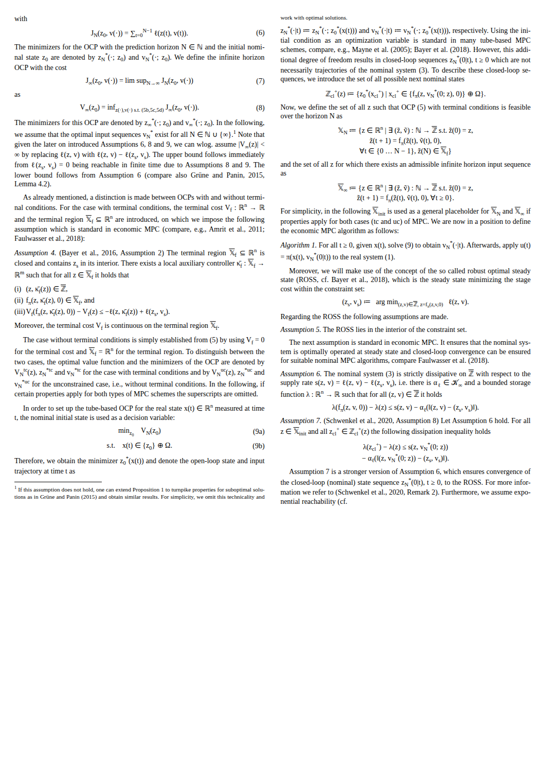with
JN(z0, v(·)) = ∑t=0N−1 ℓ(z(t), v(t)). (6)
The minimizers for the OCP with the prediction horizon N ∈ ℕ and the initial nominal state z0 are denoted by zN*(·; z0) and vN*(·; z0). We define the infinite horizon OCP with the cost
J∞(z0, v(·)) = lim supN→∞ JN(z0, v(·)) (7)
as
V∞(z0) = infz(·),v(·) s.t. (5b,5c,5d) J∞(z0, v(·)). (8)
The minimizers for this OCP are denoted by z∞*(·; z0) and v∞*(·; z0). In the following, we assume that the optimal input sequences vN* exist for all N ∈ ℕ ∪ {∞}.1 Note that given the later on introduced Assumptions 6, 8 and 9, we can wlog. assume |V∞(z)| < ∞ by replacing ℓ(z, v) with ℓ(z, v) − ℓ(zs, vs). The upper bound follows immediately from ℓ(zs, vs) = 0 being reachable in finite time due to Assumptions 8 and 9. The lower bound follows from Assumption 6 (compare also Grüne and Panin, 2015, Lemma 4.2).
As already mentioned, a distinction is made between OCPs with and without terminal conditions. For the case with terminal conditions, the terminal cost Vf : ℝn → ℝ and the terminal region 𝕏f ⊆ ℝn are introduced, on which we impose the following assumption which is standard in economic MPC (compare, e.g., Amrit et al., 2011; Faulwasser et al., 2018):
Assumption 4. (Bayer et al., 2016, Assumption 2) The terminal region 𝕏f ⊆ ℝn is closed and contains zs in its interior. There exists a local auxiliary controller κ̄f : 𝕏f → ℝm such that for all z ∈ 𝕏f it holds that
(i) (z, κ̄f(z)) ∈ ℤ,
(ii) fπ(z, κ̄f(z), 0) ∈ 𝕏f, and
(iii) Vf(fπ(z, κ̄f(z), 0)) − Vf(z) ≤ −ℓ(z, κ̄f(z)) + ℓ(zs, vs).
Moreover, the terminal cost Vf is continuous on the terminal region 𝕏f.
The case without terminal conditions is simply established from (5) by using Vf = 0 for the terminal cost and 𝕏f = ℝn for the terminal region. To distinguish between the two cases, the optimal value function and the minimizers of the OCP are denoted by VNtc(z), zN*tc and vN*tc for the case with terminal conditions and by VNuc(z), zN*uc and vN*uc for the unconstrained case, i.e., without terminal conditions. In the following, if certain properties apply for both types of MPC schemes the superscripts are omitted.
In order to set up the tube-based OCP for the real state x(t) ∈ ℝn measured at time t, the nominal initial state is used as a decision variable:
minz0 VN(z0) (9a)
s.t. x(t) ∈ {z0} ⊕ Ω. (9b)
Therefore, we obtain the minimizer z0*(x(t)) and denote the open-loop state and input trajectory at time t as
1 If this assumption does not hold, one can extend Proposition 1 to turnpike properties for suboptimal solutions as in Grüne and Panin (2015) and obtain similar results. For simplicity, we omit this technicality and work with optimal solutions.
zN*(·|t) ≔ zN*(·; z0*(x(t))) and vN*(·|t) ≔ vN*(·; z0*(x(t))), respectively. Using the initial condition as an optimization variable is standard in many tube-based MPC schemes, compare, e.g., Mayne et al. (2005); Bayer et al. (2018). However, this additional degree of freedom results in closed-loop sequences zN*(0|t), t ≥ 0 which are not necessarily trajectories of the nominal system (3). To describe these closed-loop sequences, we introduce the set of all possible next nominal states
ℤcl+(z) ≔ {z0*(xcl+) | xcl+ ∈ {fπ(z, vN*(0; z), 0)} ⊕ Ω}.
Now, we define the set of all z such that OCP (5) with terminal conditions is feasible over the horizon N as
𝕏N ≔ {z ∈ ℝn | ∃ (z̃, ṽ) : ℕ → ℤ s.t. z̃(0) = z,
z̃(t + 1) = fπ(z̃(t), ṽ(t), 0),
∀t ∈ {0 … N − 1}, z̃(N) ∈ 𝕏f}
and the set of all z for which there exists an admissible infinite horizon input sequence as
𝕏∞ ≔ {z ∈ ℝn | ∃ (z̃, ṽ) : ℕ → ℤ s.t. z̃(0) = z,
z̃(t + 1) = fπ(z̃(t), ṽ(t), 0), ∀t ≥ 0}.
For simplicity, in the following 𝕏init is used as a general placeholder for 𝕏N and 𝕏∞ if properties apply for both cases (tc and uc) of MPC. We are now in a position to define the economic MPC algorithm as follows:
Algorithm 1. For all t ≥ 0, given x(t), solve (9) to obtain vN*(·|t). Afterwards, apply u(t) = π(x(t), vN*(0|t)) to the real system (1).
Moreover, we will make use of the concept of the so called robust optimal steady state (ROSS, cf. Bayer et al., 2018), which is the steady state minimizing the stage cost within the constraint set:
(zs, vs) ≔ arg min(z,v)∈ℤ, z=fπ(z,v,0) ℓ(z, v).
Regarding the ROSS the following assumptions are made.
Assumption 5. The ROSS lies in the interior of the constraint set.
The next assumption is standard in economic MPC. It ensures that the nominal system is optimally operated at steady state and closed-loop convergence can be ensured for suitable nominal MPC algorithms, compare Faulwasser et al. (2018).
Assumption 6. The nominal system (3) is strictly dissipative on ℤ with respect to the supply rate s(z, v) = ℓ(z, v) − ℓ(zs, vs), i.e. there is αℓ ∈ 𝒦∞ and a bounded storage function λ : ℝn → ℝ such that for all (z, v) ∈ ℤ it holds
λ(fπ(z, v, 0)) − λ(z) ≤ s(z, v) − αℓ(‖(z, v) − (zs, vs)‖).
Assumption 7. (Schwenkel et al., 2020, Assumption 8) Let Assumption 6 hold. For all z ∈ 𝕏init and all zcl+ ∈ ℤcl+(z) the following dissipation inequality holds
λ(zcl+) − λ(z) ≤ s(z, vN*(0; z))
− αℓ(‖(z, vN*(0; z)) − (zs, vs)‖).
Assumption 7 is a stronger version of Assumption 6, which ensures convergence of the closed-loop (nominal) state sequence zN*(0|t), t ≥ 0, to the ROSS. For more information we refer to (Schwenkel et al., 2020, Remark 2). Furthermore, we assume exponential reachability (cf.